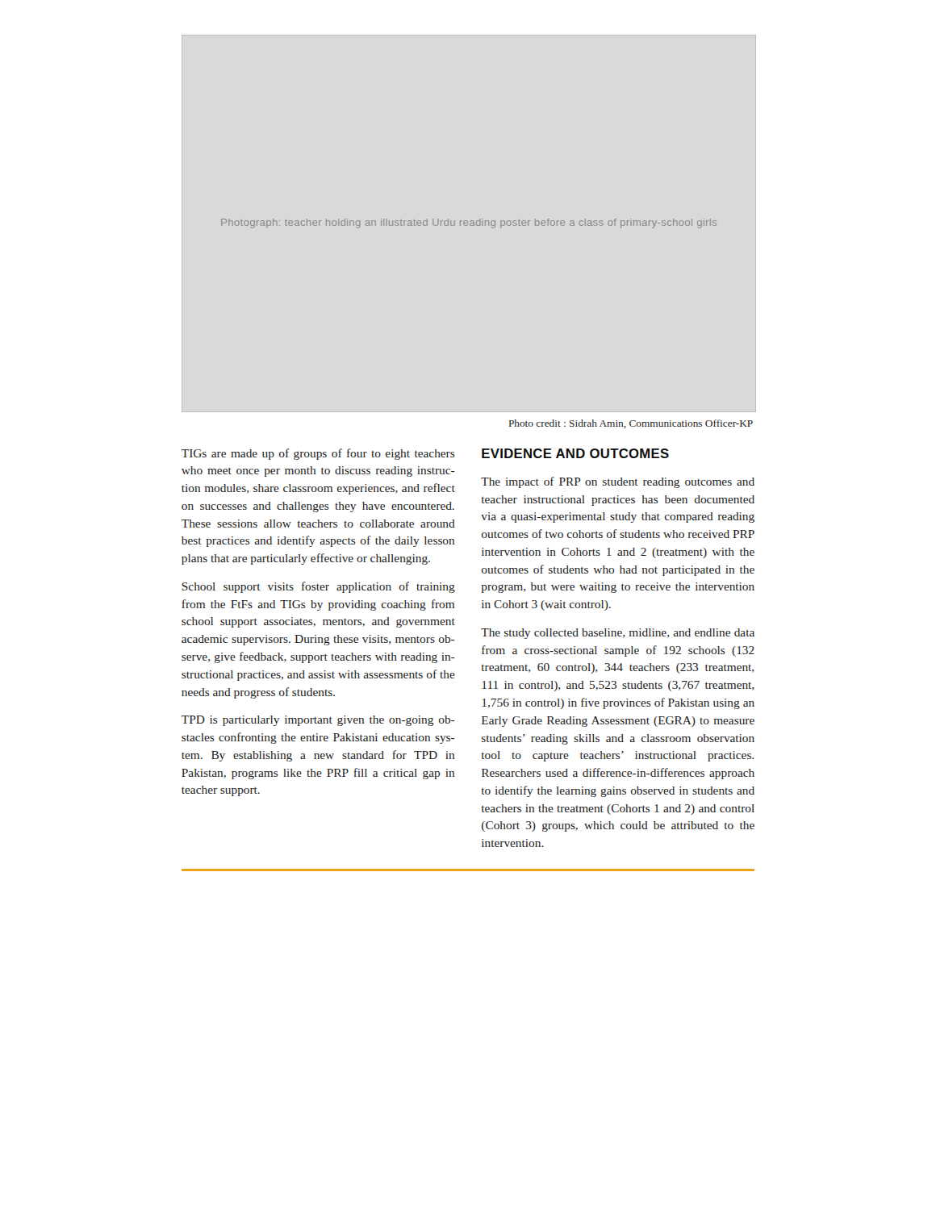Photograph: teacher holding an illustrated Urdu reading poster before a class of primary-school girls
Photo credit : Sidrah Amin, Communications Officer-KP
TIGs are made up of groups of four to eight teachers who meet once per month to discuss reading instruction modules, share classroom experiences, and reflect on successes and challenges they have encountered. These sessions allow teachers to collaborate around best practices and identify aspects of the daily lesson plans that are particularly effective or challenging.
School support visits foster application of training from the FtFs and TIGs by providing coaching from school support associates, mentors, and government academic supervisors. During these visits, mentors observe, give feedback, support teachers with reading instructional practices, and assist with assessments of the needs and progress of students.
TPD is particularly important given the on-going obstacles confronting the entire Pakistani education system. By establishing a new standard for TPD in Pakistan, programs like the PRP fill a critical gap in teacher support.
EVIDENCE AND OUTCOMES
The impact of PRP on student reading outcomes and teacher instructional practices has been documented via a quasi-experimental study that compared reading outcomes of two cohorts of students who received PRP intervention in Cohorts 1 and 2 (treatment) with the outcomes of students who had not participated in the program, but were waiting to receive the intervention in Cohort 3 (wait control).
The study collected baseline, midline, and endline data from a cross-sectional sample of 192 schools (132 treatment, 60 control), 344 teachers (233 treatment, 111 in control), and 5,523 students (3,767 treatment, 1,756 in control) in five provinces of Pakistan using an Early Grade Reading Assessment (EGRA) to measure students’ reading skills and a classroom observation tool to capture teachers’ instructional practices. Researchers used a difference-in-differences approach to identify the learning gains observed in students and teachers in the treatment (Cohorts 1 and 2) and control (Cohort 3) groups, which could be attributed to the intervention.